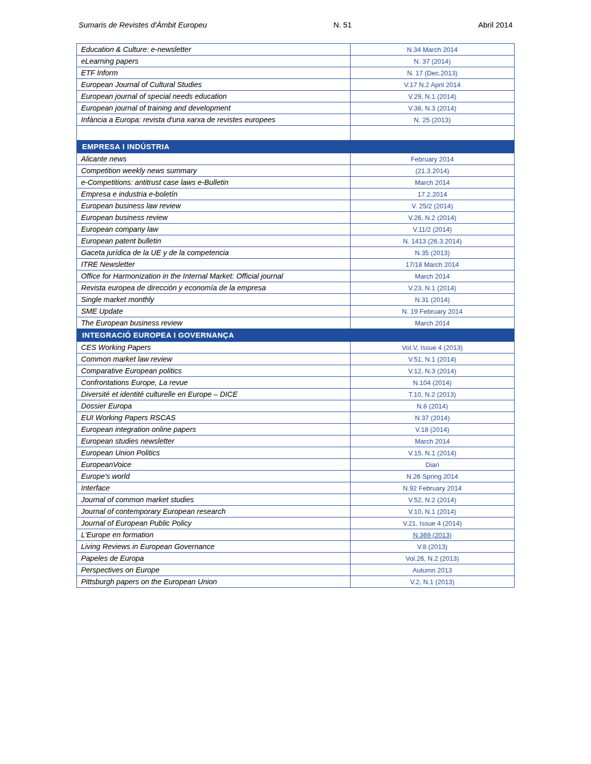Sumaris de Revistes d'Àmbit Europeu N. 51 Abril 2014
| Education & Culture: e-newsletter | N.34 March 2014 |
| eLearning papers | N. 37 (2014) |
| ETF Inform | N. 17 (Dec.2013) |
| European Journal of Cultural Studies | V.17 N.2 April 2014 |
| European journal of special needs education | V.29, N.1 (2014) |
| European journal of training and development | V.38, N.3 (2014) |
| Infància a Europa: revista d'una xarxa de revistes europees | N. 25 (2013) |
| EMPRESA I INDÚSTRIA |
| Alicante news | February 2014 |
| Competition weekly news summary | (21.3.2014) |
| e-Competitions: antitrust case laws e-Bulletin | March 2014 |
| Empresa e industria e-boletín | 17.2.2014 |
| European business law review | V. 25/2 (2014) |
| European business review | V.26, N.2 (2014) |
| European company law | V.11/2 (2014) |
| European patent bulletin | N. 1413 (26.3.2014) |
| Gaceta jurídica de la UE y de la competencia | N.35 (2013) |
| ITRE Newsletter | 17/18 March 2014 |
| Office for Harmonization in the Internal Market: Official journal | March 2014 |
| Revista europea de dirección y economía de la empresa | V.23, N.1 (2014) |
| Single market monthly | N.31 (2014) |
| SME Update | N. 19 February 2014 |
| The European business review | March 2014 |
| INTEGRACIÓ EUROPEA I GOVERNANÇA |
| CES Working Papers | Vol.V, Issue 4 (2013) |
| Common market law review | V.51, N.1 (2014) |
| Comparative European politics | V.12, N.3 (2014) |
| Confrontations Europe, La revue | N.104 (2014) |
| Diversité et identité culturelle en Europe – DICE | T.10, N.2 (2013) |
| Dossier Europa | N.8 (2014) |
| EUI Working Papers RSCAS | N.37 (2014) |
| European integration online papers | V.18 (2014) |
| European studies newsletter | March 2014 |
| European Union Politics | V.15, N.1 (2014) |
| EuropeanVoice | Diari |
| Europe's world | N.26 Spring 2014 |
| Interface | N.92 February 2014 |
| Journal of common market studies | V.52, N.2 (2014) |
| Journal of contemporary European research | V.10, N.1 (2014) |
| Journal of European Public Policy | V.21, Issue 4 (2014) |
| L'Europe en formation | N.369 (2013) |
| Living Reviews in European Governance | V.8 (2013) |
| Papeles de Europa | Vol.26, N.2 (2013) |
| Perspectives on Europe | Autumn 2013 |
| Pittsburgh papers on the European Union | V.2, N.1 (2013) |